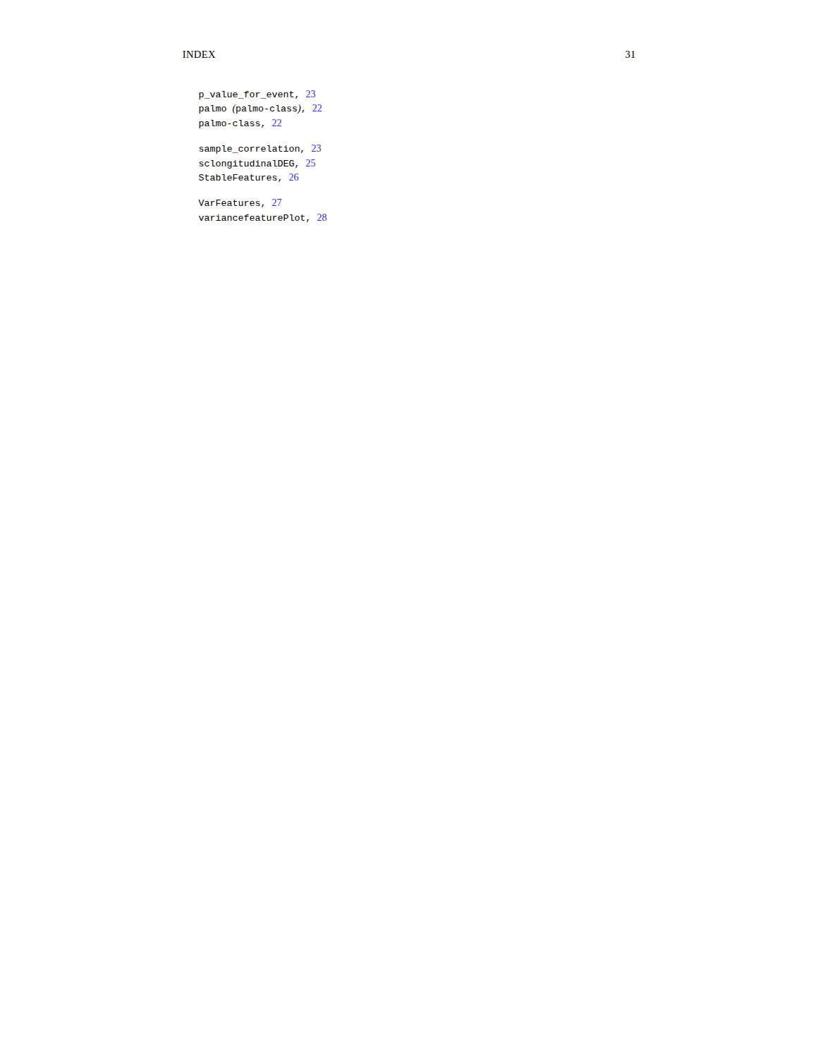INDEX 31
p_value_for_event, 23
palmo (palmo-class), 22
palmo-class, 22
sample_correlation, 23
sclongitudinalDEG, 25
StableFeatures, 26
VarFeatures, 27
variancefeaturePlot, 28